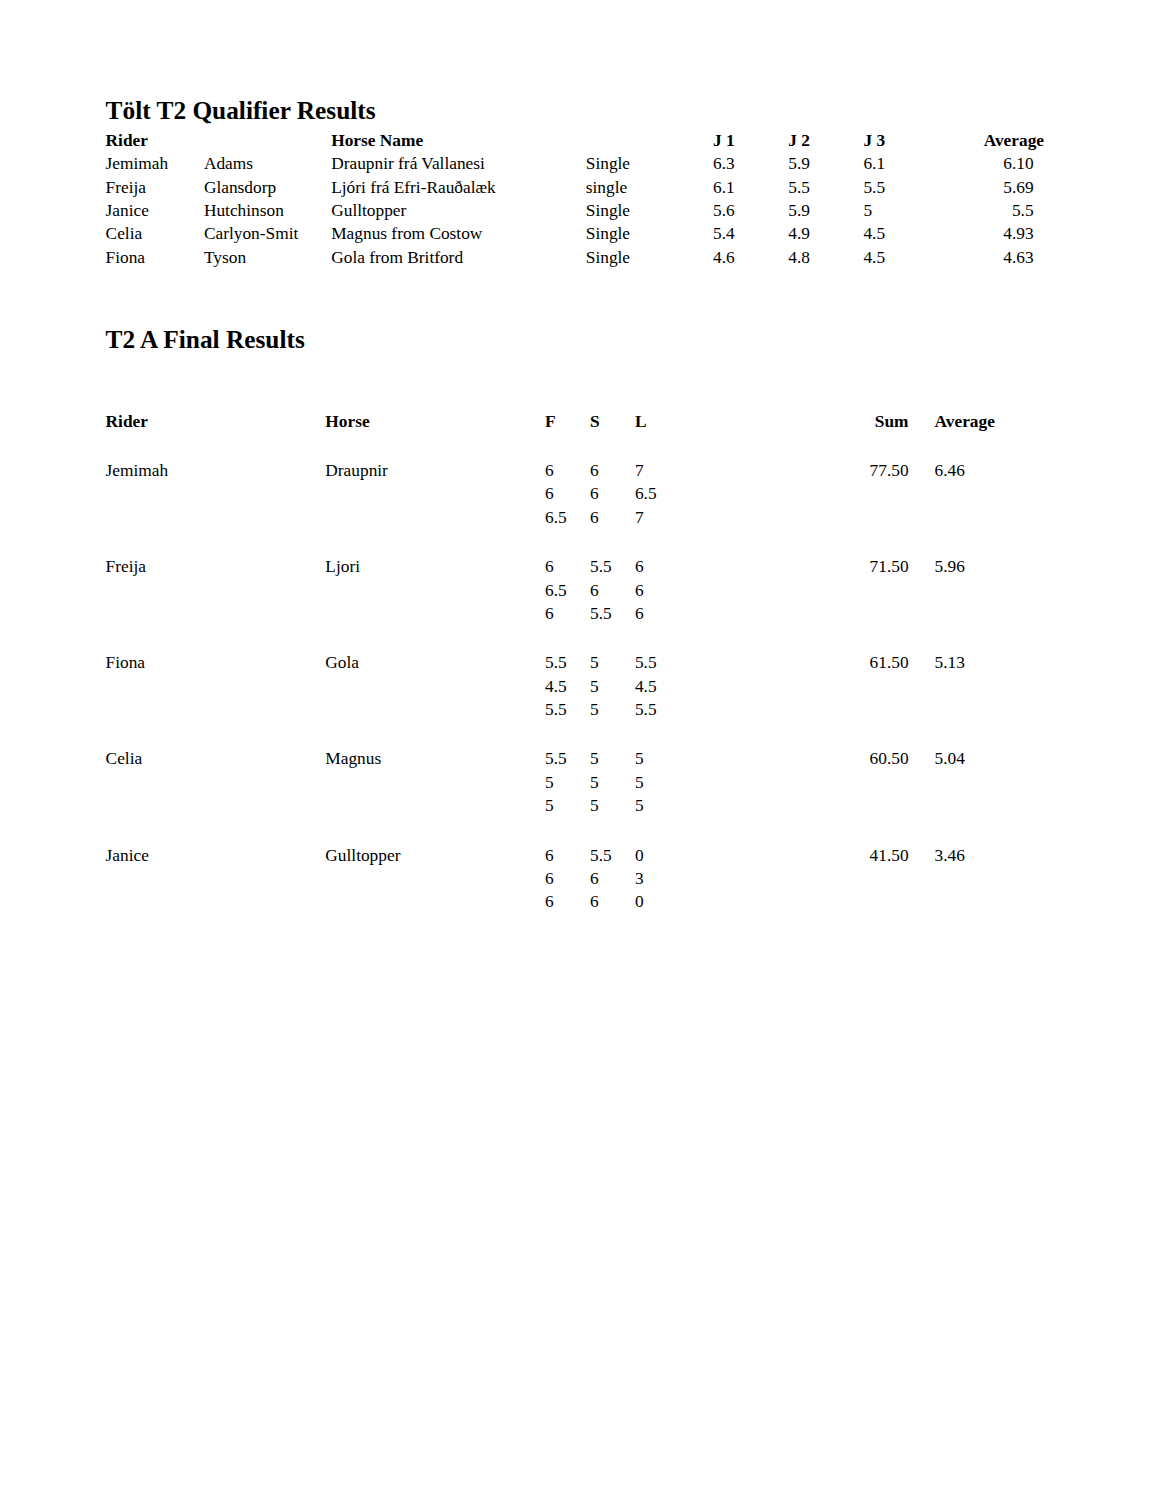Tölt T2 Qualifier Results
| Rider | | Horse Name | | J 1 | J 2 | J 3 | Average |
| --- | --- | --- | --- | --- | --- | --- | --- |
| Jemimah | Adams | Draupnir frá Vallanesi | Single | 6.3 | 5.9 | 6.1 | 6.10 |
| Freija | Glansdorp | Ljóri frá Efri-Rauðalæk | single | 6.1 | 5.5 | 5.5 | 5.69 |
| Janice | Hutchinson | Gulltopper | Single | 5.6 | 5.9 | 5 | 5.5 |
| Celia | Carlyon-Smit | Magnus from Costow | Single | 5.4 | 4.9 | 4.5 | 4.93 |
| Fiona | Tyson | Gola from Britford | Single | 4.6 | 4.8 | 4.5 | 4.63 |
T2 A Final Results
| Rider | Horse | F | S | L | Sum | Average |
| --- | --- | --- | --- | --- | --- | --- |
| Jemimah | Draupnir | 6 | 6 | 7 | 77.50 | 6.46 |
| | | 6 | 6 | 6.5 | | |
| | | 6.5 | 6 | 7 | | |
| Freija | Ljori | 6 | 5.5 | 6 | 71.50 | 5.96 |
| | | 6.5 | 6 | 6 | | |
| | | 6 | 5.5 | 6 | | |
| Fiona | Gola | 5.5 | 5 | 5.5 | 61.50 | 5.13 |
| | | 4.5 | 5 | 4.5 | | |
| | | 5.5 | 5 | 5.5 | | |
| Celia | Magnus | 5.5 | 5 | 5 | 60.50 | 5.04 |
| | | 5 | 5 | 5 | | |
| | | 5 | 5 | 5 | | |
| Janice | Gulltopper | 6 | 5.5 | 0 | 41.50 | 3.46 |
| | | 6 | 6 | 3 | | |
| | | 6 | 6 | 0 | | |